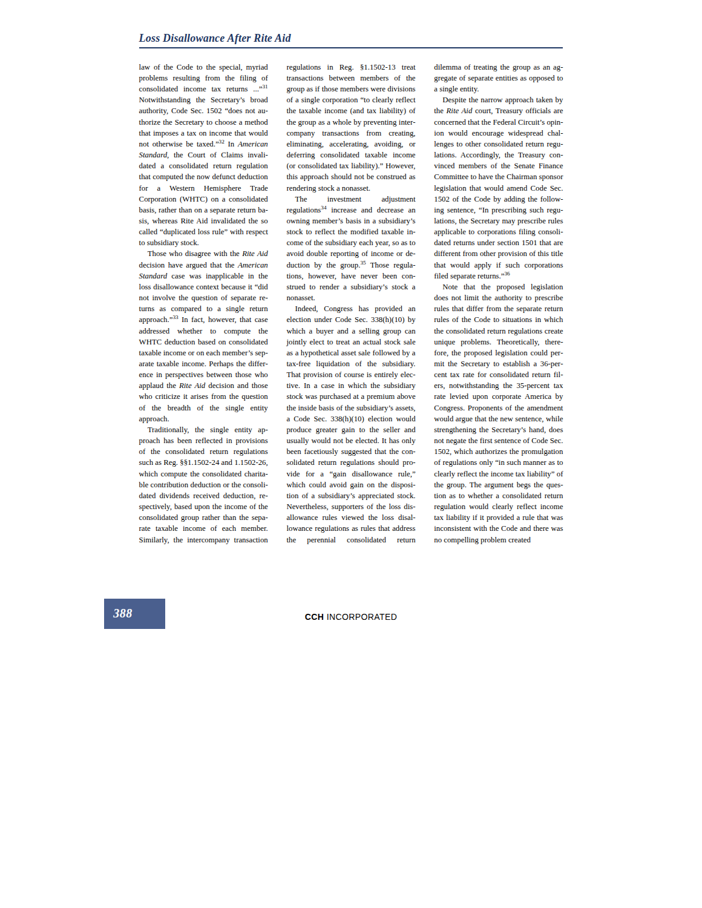Loss Disallowance After Rite Aid
law of the Code to the special, myriad problems resulting from the filing of consolidated income tax returns ...”31 Notwithstanding the Secretary’s broad authority, Code Sec. 1502 “does not authorize the Secretary to choose a method that imposes a tax on income that would not otherwise be taxed.”32 In American Standard, the Court of Claims invalidated a consolidated return regulation that computed the now defunct deduction for a Western Hemisphere Trade Corporation (WHTC) on a consolidated basis, rather than on a separate return basis, whereas Rite Aid invalidated the so called “duplicated loss rule” with respect to subsidiary stock.
Those who disagree with the Rite Aid decision have argued that the American Standard case was inapplicable in the loss disallowance context because it “did not involve the question of separate returns as compared to a single return approach.”33 In fact, however, that case addressed whether to compute the WHTC deduction based on consolidated taxable income or on each member’s separate taxable income. Perhaps the difference in perspectives between those who applaud the Rite Aid decision and those who criticize it arises from the question of the breadth of the single entity approach.
Traditionally, the single entity approach has been reflected in provisions of the consolidated return regulations such as Reg. §§1.1502-24 and 1.1502-26, which compute the consolidated charitable contribution deduction or the consolidated dividends received deduction, respectively, based upon the income of the consolidated group rather than the separate taxable income of each member. Similarly, the intercompany transaction regulations in Reg. §1.1502-13 treat transactions between members of the group as if those members were divisions of a single corporation “to clearly reflect the taxable income (and tax liability) of the group as a whole by preventing intercompany transactions from creating, eliminating, accelerating, avoiding, or deferring consolidated taxable income (or consolidated tax liability).” However, this approach should not be construed as rendering stock a nonasset.
The investment adjustment regulations34 increase and decrease an owning member’s basis in a subsidiary’s stock to reflect the modified taxable income of the subsidiary each year, so as to avoid double reporting of income or deduction by the group.35 Those regulations, however, have never been construed to render a subsidiary’s stock a nonasset.
Indeed, Congress has provided an election under Code Sec. 338(h)(10) by which a buyer and a selling group can jointly elect to treat an actual stock sale as a hypothetical asset sale followed by a tax-free liquidation of the subsidiary. That provision of course is entirely elective. In a case in which the subsidiary stock was purchased at a premium above the inside basis of the subsidiary’s assets, a Code Sec. 338(h)(10) election would produce greater gain to the seller and usually would not be elected. It has only been facetiously suggested that the consolidated return regulations should provide for a “gain disallowance rule,” which could avoid gain on the disposition of a subsidiary’s appreciated stock. Nevertheless, supporters of the loss disallowance rules viewed the loss disallowance regulations as rules that address the perennial consolidated return dilemma of treating the group as an aggregate of separate entities as opposed to a single entity.
Despite the narrow approach taken by the Rite Aid court, Treasury officials are concerned that the Federal Circuit’s opinion would encourage widespread challenges to other consolidated return regulations. Accordingly, the Treasury convinced members of the Senate Finance Committee to have the Chairman sponsor legislation that would amend Code Sec. 1502 of the Code by adding the following sentence, “In prescribing such regulations, the Secretary may prescribe rules applicable to corporations filing consolidated returns under section 1501 that are different from other provision of this title that would apply if such corporations filed separate returns.”36
Note that the proposed legislation does not limit the authority to prescribe rules that differ from the separate return rules of the Code to situations in which the consolidated return regulations create unique problems. Theoretically, therefore, the proposed legislation could permit the Secretary to establish a 36-percent tax rate for consolidated return filers, notwithstanding the 35-percent tax rate levied upon corporate America by Congress. Proponents of the amendment would argue that the new sentence, while strengthening the Secretary’s hand, does not negate the first sentence of Code Sec. 1502, which authorizes the promulgation of regulations only “in such manner as to clearly reflect the income tax liability” of the group. The argument begs the question as to whether a consolidated return regulation would clearly reflect income tax liability if it provided a rule that was inconsistent with the Code and there was no compelling problem created
388
CCH INCORPORATED